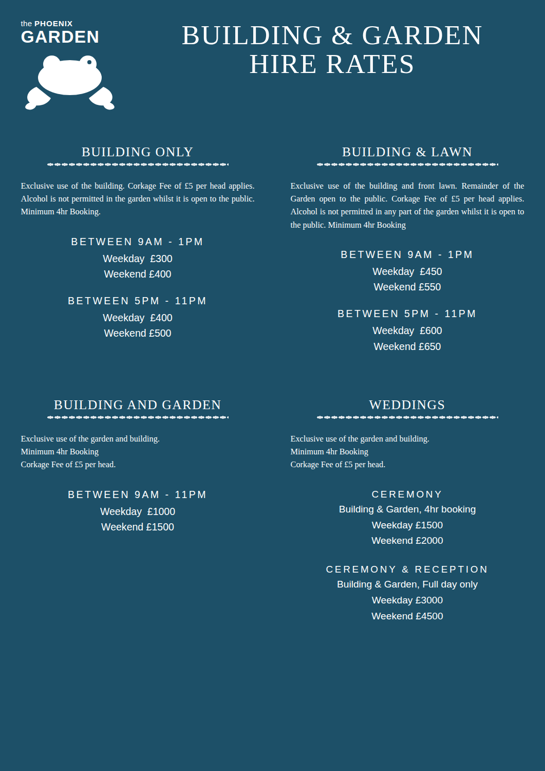the PHOENIX GARDEN
Building & Garden
Hire Rates
Building Only
Exclusive use of the building. Corkage Fee of £5 per head applies. Alcohol is not permitted in the garden whilst it is open to the public. Minimum 4hr Booking.
Between 9AM - 1PM
Weekday £300
Weekend £400
Between 5PM - 11PM
Weekday £400
Weekend £500
Building & Lawn
Exclusive use of the building and front lawn. Remainder of the Garden open to the public. Corkage Fee of £5 per head applies. Alcohol is not permitted in any part of the garden whilst it is open to the public. Minimum 4hr Booking
Between 9AM - 1PM
Weekday £450
Weekend £550
Between 5PM - 11PM
Weekday £600
Weekend £650
Building and Garden
Exclusive use of the garden and building.
Minimum 4hr Booking
Corkage Fee of £5 per head.
Between 9AM - 11PM
Weekday £1000
Weekend £1500
Weddings
Exclusive use of the garden and building.
Minimum 4hr Booking
Corkage Fee of £5 per head.
Ceremony
Building & Garden, 4hr booking
Weekday £1500
Weekend £2000
Ceremony & Reception
Building & Garden, Full day only
Weekday £3000
Weekend £4500